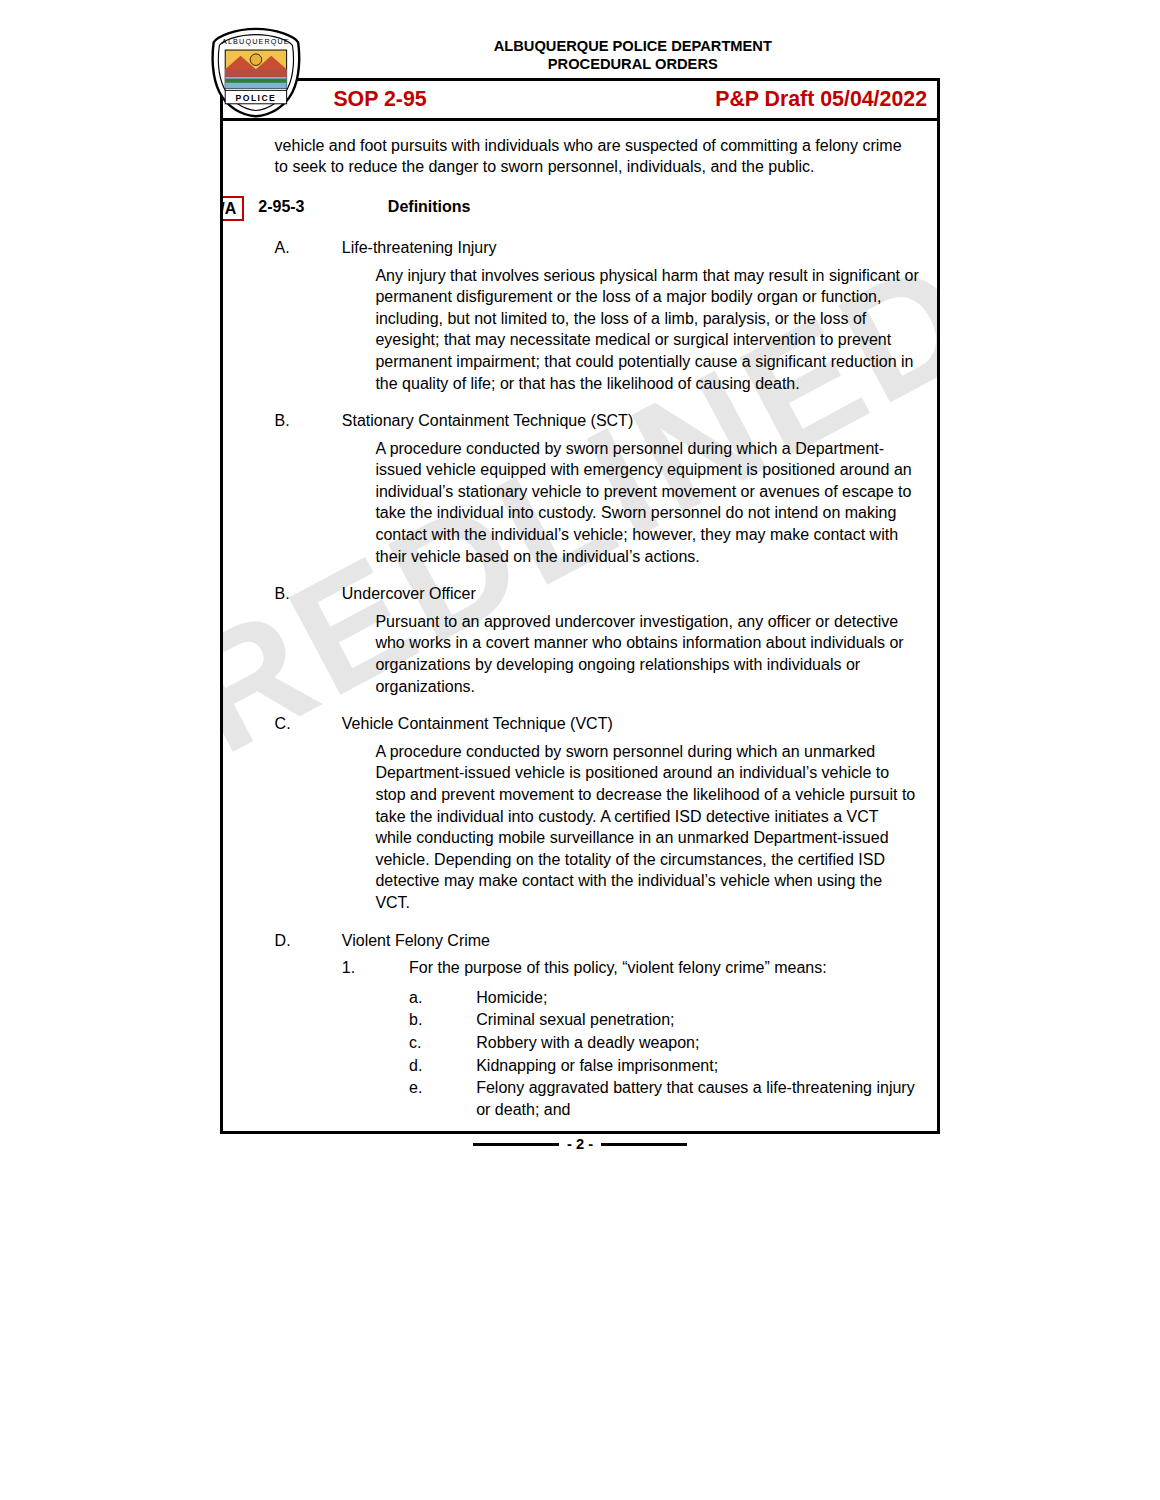ALBUQUERQUE POLICE
ALBUQUERQUE POLICE DEPARTMENT
PROCEDURAL ORDERS
SOP 2-95 P&P Draft 05/04/2022
REDLINED
vehicle and foot pursuits with individuals who are suspected of committing a felony crime to seek to reduce the danger to sworn personnel, individuals, and the public.
N/A 2-95-3 Definitions
A. Life-threatening Injury
Any injury that involves serious physical harm that may result in significant or permanent disfigurement or the loss of a major bodily organ or function, including, but not limited to, the loss of a limb, paralysis, or the loss of eyesight; that may necessitate medical or surgical intervention to prevent permanent impairment; that could potentially cause a significant reduction in the quality of life; or that has the likelihood of causing death.
B. Stationary Containment Technique (SCT)
A procedure conducted by sworn personnel during which a Department-issued vehicle equipped with emergency equipment is positioned around an individual’s stationary vehicle to prevent movement or avenues of escape to take the individual into custody. Sworn personnel do not intend on making contact with the individual’s vehicle; however, they may make contact with their vehicle based on the individual’s actions.
B. Undercover Officer
Pursuant to an approved undercover investigation, any officer or detective who works in a covert manner who obtains information about individuals or organizations by developing ongoing relationships with individuals or organizations.
C. Vehicle Containment Technique (VCT)
A procedure conducted by sworn personnel during which an unmarked Department-issued vehicle is positioned around an individual’s vehicle to stop and prevent movement to decrease the likelihood of a vehicle pursuit to take the individual into custody. A certified ISD detective initiates a VCT while conducting mobile surveillance in an unmarked Department-issued vehicle. Depending on the totality of the circumstances, the certified ISD detective may make contact with the individual’s vehicle when using the VCT.
D. Violent Felony Crime
1. For the purpose of this policy, “violent felony crime” means:
a. Homicide;
b. Criminal sexual penetration;
c. Robbery with a deadly weapon;
d. Kidnapping or false imprisonment;
e. Felony aggravated battery that causes a life-threatening injury or death; and
- 2 -